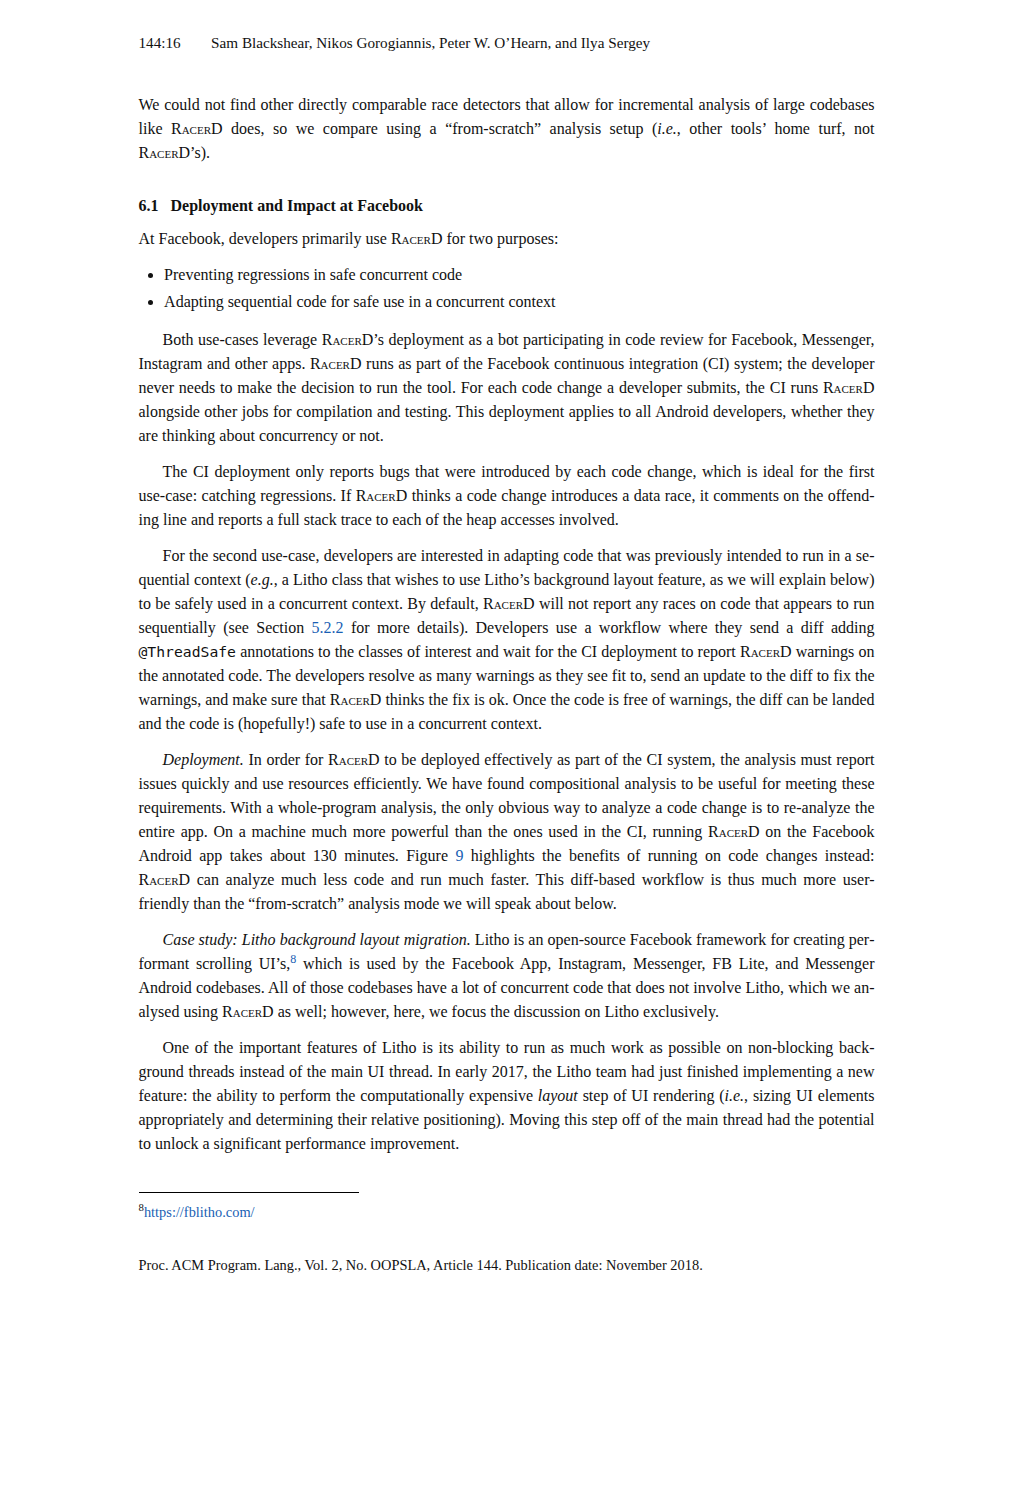144:16 Sam Blackshear, Nikos Gorogiannis, Peter W. O’Hearn, and Ilya Sergey
We could not find other directly comparable race detectors that allow for incremental analysis of large codebases like RacerD does, so we compare using a “from-scratch” analysis setup (i.e., other tools’ home turf, not RacerD’s).
6.1 Deployment and Impact at Facebook
At Facebook, developers primarily use RacerD for two purposes:
Preventing regressions in safe concurrent code
Adapting sequential code for safe use in a concurrent context
Both use-cases leverage RacerD’s deployment as a bot participating in code review for Facebook, Messenger, Instagram and other apps. RacerD runs as part of the Facebook continuous integration (CI) system; the developer never needs to make the decision to run the tool. For each code change a developer submits, the CI runs RacerD alongside other jobs for compilation and testing. This deployment applies to all Android developers, whether they are thinking about concurrency or not.
The CI deployment only reports bugs that were introduced by each code change, which is ideal for the first use-case: catching regressions. If RacerD thinks a code change introduces a data race, it comments on the offending line and reports a full stack trace to each of the heap accesses involved.
For the second use-case, developers are interested in adapting code that was previously intended to run in a sequential context (e.g., a Litho class that wishes to use Litho’s background layout feature, as we will explain below) to be safely used in a concurrent context. By default, RacerD will not report any races on code that appears to run sequentially (see Section 5.2.2 for more details). Developers use a workflow where they send a diff adding @ThreadSafe annotations to the classes of interest and wait for the CI deployment to report RacerD warnings on the annotated code. The developers resolve as many warnings as they see fit to, send an update to the diff to fix the warnings, and make sure that RacerD thinks the fix is ok. Once the code is free of warnings, the diff can be landed and the code is (hopefully!) safe to use in a concurrent context.
Deployment. In order for RacerD to be deployed effectively as part of the CI system, the analysis must report issues quickly and use resources efficiently. We have found compositional analysis to be useful for meeting these requirements. With a whole-program analysis, the only obvious way to analyze a code change is to re-analyze the entire app. On a machine much more powerful than the ones used in the CI, running RacerD on the Facebook Android app takes about 130 minutes. Figure 9 highlights the benefits of running on code changes instead: RacerD can analyze much less code and run much faster. This diff-based workflow is thus much more user-friendly than the “from-scratch” analysis mode we will speak about below.
Case study: Litho background layout migration. Litho is an open-source Facebook framework for creating performant scrolling UI’s,8 which is used by the Facebook App, Instagram, Messenger, FB Lite, and Messenger Android codebases. All of those codebases have a lot of concurrent code that does not involve Litho, which we analysed using RacerD as well; however, here, we focus the discussion on Litho exclusively.
One of the important features of Litho is its ability to run as much work as possible on non-blocking background threads instead of the main UI thread. In early 2017, the Litho team had just finished implementing a new feature: the ability to perform the computationally expensive layout step of UI rendering (i.e., sizing UI elements appropriately and determining their relative positioning). Moving this step off of the main thread had the potential to unlock a significant performance improvement.
8https://fblitho.com/
Proc. ACM Program. Lang., Vol. 2, No. OOPSLA, Article 144. Publication date: November 2018.